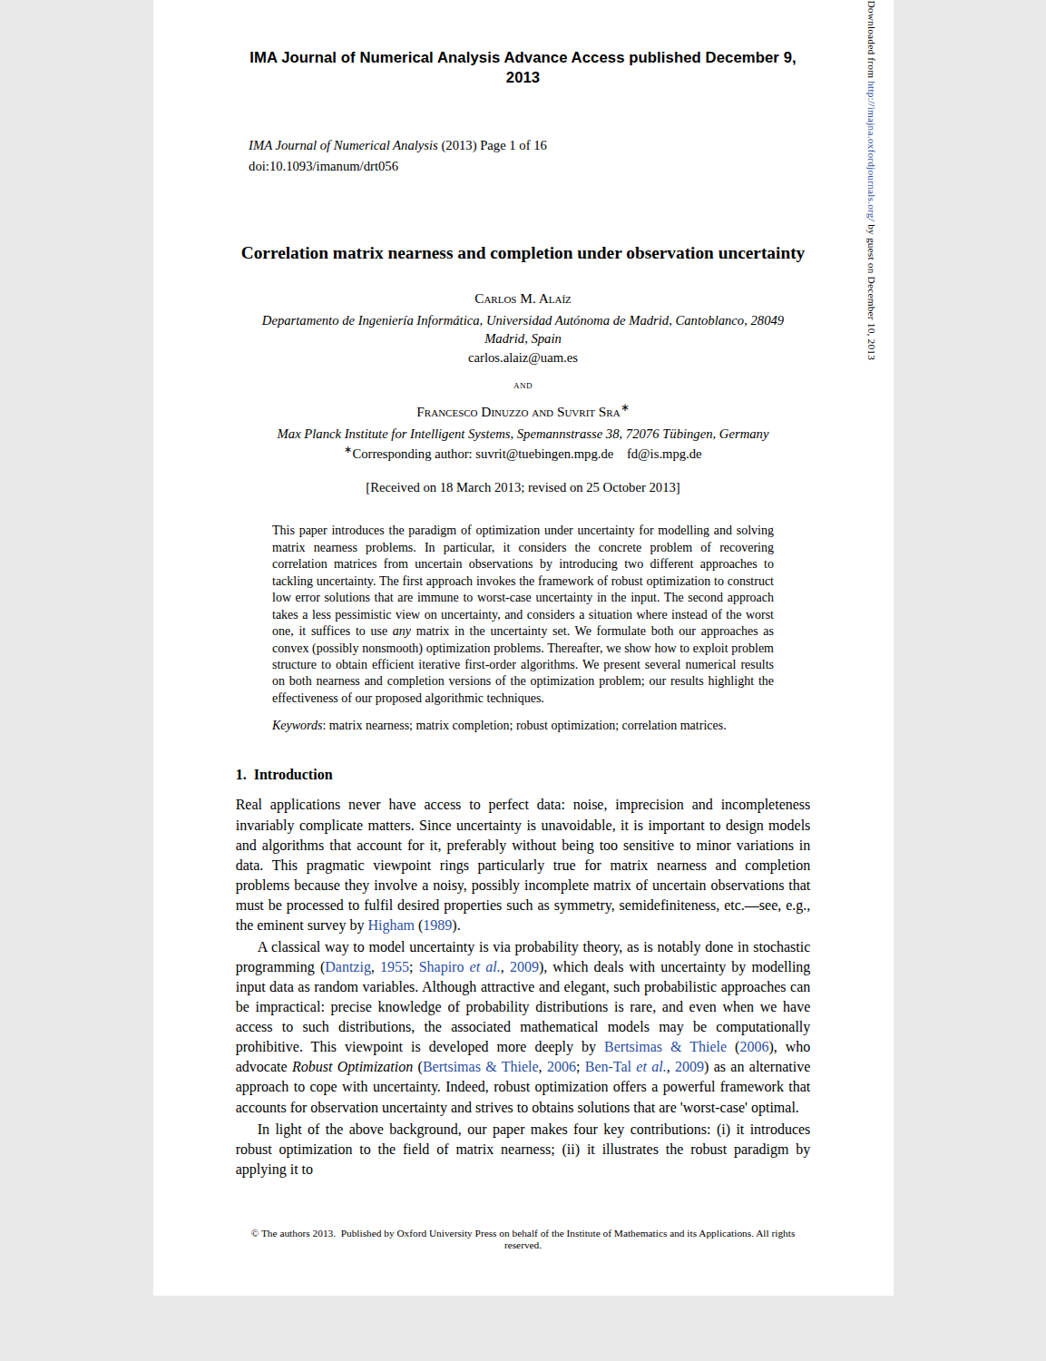IMA Journal of Numerical Analysis Advance Access published December 9, 2013
IMA Journal of Numerical Analysis (2013) Page 1 of 16
doi:10.1093/imanum/drt056
Correlation matrix nearness and completion under observation uncertainty
Carlos M. Alaíz
Departamento de Ingeniería Informática, Universidad Autónoma de Madrid, Cantoblanco, 28049 Madrid, Spain
carlos.alaiz@uam.es
and
Francesco Dinuzzo and Suvrit Sra∗
Max Planck Institute for Intelligent Systems, Spemannstrasse 38, 72076 Tübingen, Germany
∗Corresponding author: suvrit@tuebingen.mpg.de fd@is.mpg.de
[Received on 18 March 2013; revised on 25 October 2013]
This paper introduces the paradigm of optimization under uncertainty for modelling and solving matrix nearness problems. In particular, it considers the concrete problem of recovering correlation matrices from uncertain observations by introducing two different approaches to tackling uncertainty. The first approach invokes the framework of robust optimization to construct low error solutions that are immune to worst-case uncertainty in the input. The second approach takes a less pessimistic view on uncertainty, and considers a situation where instead of the worst one, it suffices to use any matrix in the uncertainty set. We formulate both our approaches as convex (possibly nonsmooth) optimization problems. Thereafter, we show how to exploit problem structure to obtain efficient iterative first-order algorithms. We present several numerical results on both nearness and completion versions of the optimization problem; our results highlight the effectiveness of our proposed algorithmic techniques.
Keywords: matrix nearness; matrix completion; robust optimization; correlation matrices.
1. Introduction
Real applications never have access to perfect data: noise, imprecision and incompleteness invariably complicate matters. Since uncertainty is unavoidable, it is important to design models and algorithms that account for it, preferably without being too sensitive to minor variations in data. This pragmatic viewpoint rings particularly true for matrix nearness and completion problems because they involve a noisy, possibly incomplete matrix of uncertain observations that must be processed to fulfil desired properties such as symmetry, semidefiniteness, etc.—see, e.g., the eminent survey by Higham (1989).
A classical way to model uncertainty is via probability theory, as is notably done in stochastic programming (Dantzig, 1955; Shapiro et al., 2009), which deals with uncertainty by modelling input data as random variables. Although attractive and elegant, such probabilistic approaches can be impractical: precise knowledge of probability distributions is rare, and even when we have access to such distributions, the associated mathematical models may be computationally prohibitive. This viewpoint is developed more deeply by Bertsimas & Thiele (2006), who advocate Robust Optimization (Bertsimas & Thiele, 2006; Ben-Tal et al., 2009) as an alternative approach to cope with uncertainty. Indeed, robust optimization offers a powerful framework that accounts for observation uncertainty and strives to obtains solutions that are 'worst-case' optimal.
In light of the above background, our paper makes four key contributions: (i) it introduces robust optimization to the field of matrix nearness; (ii) it illustrates the robust paradigm by applying it to
© The authors 2013. Published by Oxford University Press on behalf of the Institute of Mathematics and its Applications. All rights reserved.
Downloaded from http://imajna.oxfordjournals.org/ by guest on December 10, 2013